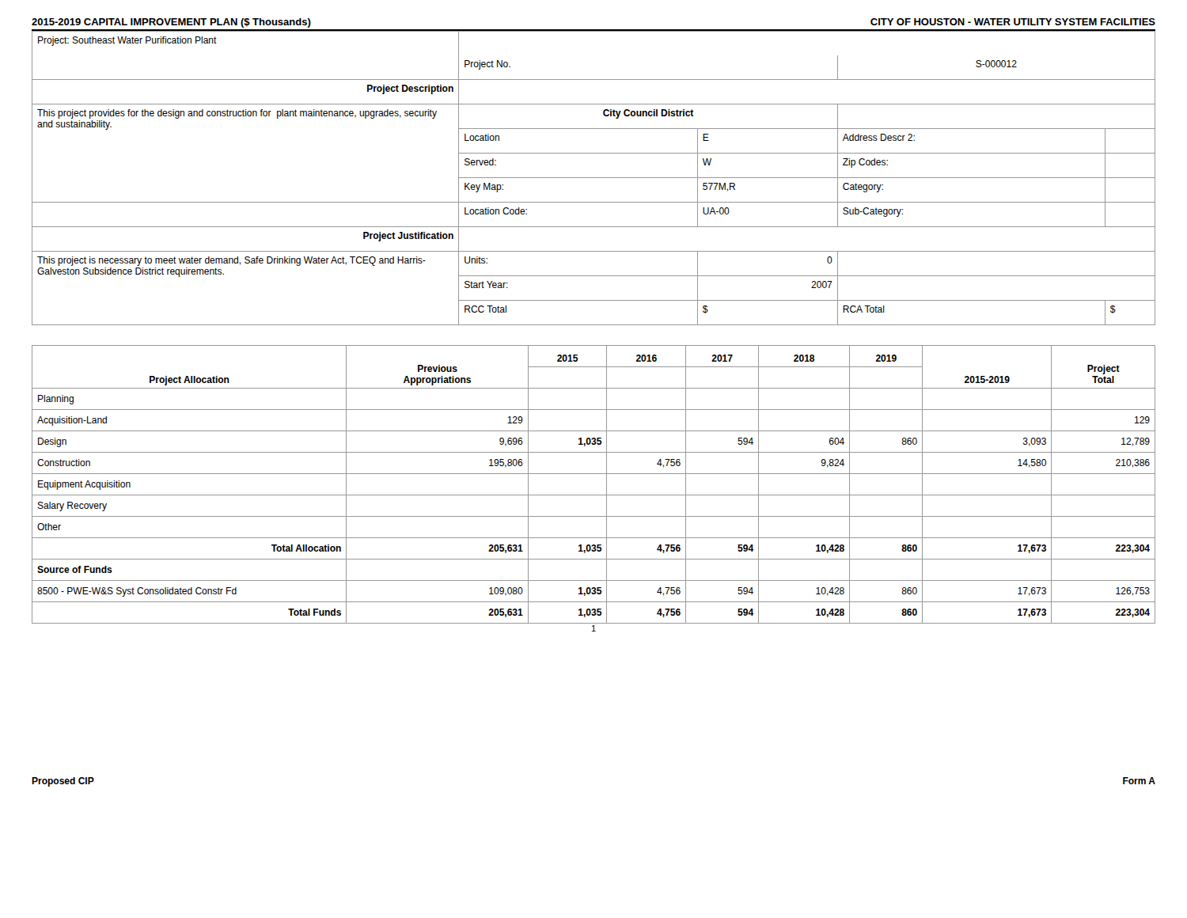2015-2019 CAPITAL IMPROVEMENT PLAN ($ Thousands)
CITY OF HOUSTON - WATER UTILITY SYSTEM FACILITIES
| Project: Southeast Water Purification Plant | | |
| | Project No. | S-000012 |
| Project Description | |
| This project provides for the design and construction for plant maintenance, upgrades, security and sustainability. | City Council District | |
| Location | E | Address Descr 2: | |
| Served: | W | Zip Codes: | |
| Key Map: | 577M,R | Category: | |
| | Location Code: | UA-00 | Sub-Category: | |
| Project Justification | |
| This project is necessary to meet water demand, Safe Drinking Water Act, TCEQ and Harris-Galveston Subsidence District requirements. | Units: | 0 | |
| Start Year: | 2007 | |
| RCC Total | $ | RCA Total | $ |
| Project Allocation | Previous Appropriations | 2015 | 2016 | 2017 | 2018 | 2019 | 2015-2019 | Project Total |
| --- | --- | --- | --- | --- | --- | --- | --- | --- |
| Planning | | | | | | | | |
| Acquisition-Land | 129 | | | | | | | 129 |
| Design | 9,696 | 1,035 | | 594 | 604 | 860 | 3,093 | 12,789 |
| Construction | 195,806 | | 4,756 | | 9,824 | | 14,580 | 210,386 |
| Equipment Acquisition | | | | | | | | |
| Salary Recovery | | | | | | | | |
| Other | | | | | | | | |
| Total Allocation | 205,631 | 1,035 | 4,756 | 594 | 10,428 | 860 | 17,673 | 223,304 |
| Source of Funds | | | | | | | | |
| 8500 - PWE-W&S Syst Consolidated Constr Fd | 109,080 | 1,035 | 4,756 | 594 | 10,428 | 860 | 17,673 | 126,753 |
| Total Funds | 205,631 | 1,035 | 4,756 | 594 | 10,428 | 860 | 17,673 | 223,304 |
1
Proposed CIP
Form A